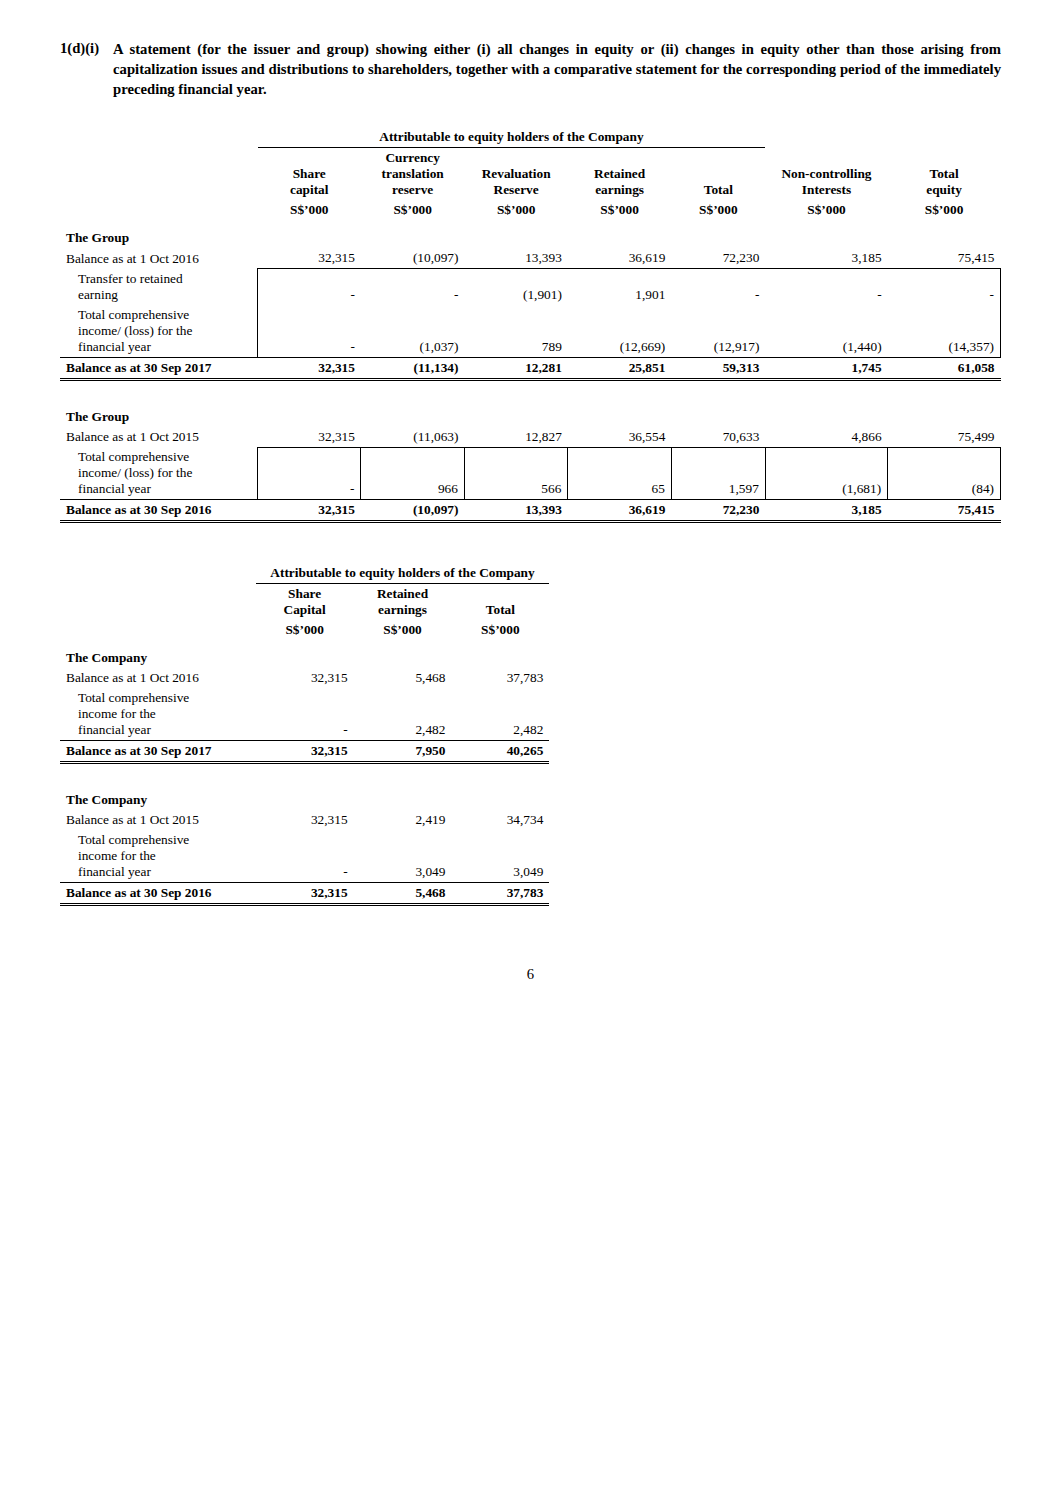1(d)(i)
A statement (for the issuer and group) showing either (i) all changes in equity or (ii) changes in equity other than those arising from capitalization issues and distributions to shareholders, together with a comparative statement for the corresponding period of the immediately preceding financial year.
| | Attributable to equity holders of the Company | | |
| --- | --- | --- | --- |
| | Share capital | Currency translation reserve | Revaluation Reserve | Retained earnings | Total | Non-controlling Interests | Total equity |
| | S$’000 | S$’000 | S$’000 | S$’000 | S$’000 | S$’000 | S$’000 |
| The Group | |
| Balance as at 1 Oct 2016 | 32,315 | (10,097) | 13,393 | 36,619 | 72,230 | 3,185 | 75,415 |
| Transfer to retained earning | - | - | (1,901) | 1,901 | - | - | - |
| Total comprehensive income/ (loss) for the financial year | - | (1,037) | 789 | (12,669) | (12,917) | (1,440) | (14,357) |
| Balance as at 30 Sep 2017 | 32,315 | (11,134) | 12,281 | 25,851 | 59,313 | 1,745 | 61,058 |
| The Group | |
| Balance as at 1 Oct 2015 | 32,315 | (11,063) | 12,827 | 36,554 | 70,633 | 4,866 | 75,499 |
| Total comprehensive income/ (loss) for the financial year | - | 966 | 566 | 65 | 1,597 | (1,681) | (84) |
| Balance as at 30 Sep 2016 | 32,315 | (10,097) | 13,393 | 36,619 | 72,230 | 3,185 | 75,415 |
| | Attributable to equity holders of the Company |
| --- | --- |
| | Share Capital | Retained earnings | Total |
| | S$’000 | S$’000 | S$’000 |
| The Company | |
| Balance as at 1 Oct 2016 | 32,315 | 5,468 | 37,783 |
| Total comprehensive income for the financial year | - | 2,482 | 2,482 |
| Balance as at 30 Sep 2017 | 32,315 | 7,950 | 40,265 |
| The Company | |
| Balance as at 1 Oct 2015 | 32,315 | 2,419 | 34,734 |
| Total comprehensive income for the financial year | - | 3,049 | 3,049 |
| Balance as at 30 Sep 2016 | 32,315 | 5,468 | 37,783 |
6